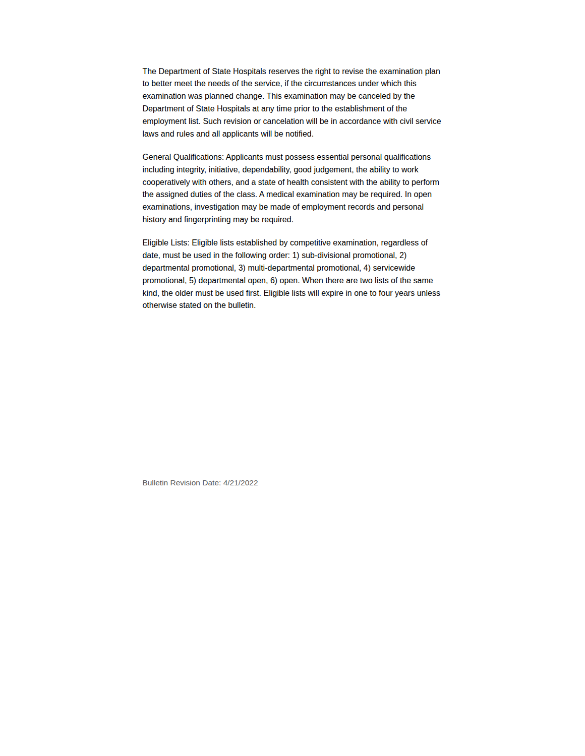The Department of State Hospitals reserves the right to revise the examination plan to better meet the needs of the service, if the circumstances under which this examination was planned change. This examination may be canceled by the Department of State Hospitals at any time prior to the establishment of the employment list. Such revision or cancelation will be in accordance with civil service laws and rules and all applicants will be notified.
General Qualifications: Applicants must possess essential personal qualifications including integrity, initiative, dependability, good judgement, the ability to work cooperatively with others, and a state of health consistent with the ability to perform the assigned duties of the class. A medical examination may be required. In open examinations, investigation may be made of employment records and personal history and fingerprinting may be required.
Eligible Lists: Eligible lists established by competitive examination, regardless of date, must be used in the following order: 1) sub-divisional promotional, 2) departmental promotional, 3) multi-departmental promotional, 4) servicewide promotional, 5) departmental open, 6) open. When there are two lists of the same kind, the older must be used first. Eligible lists will expire in one to four years unless otherwise stated on the bulletin.
Bulletin Revision Date: 4/21/2022